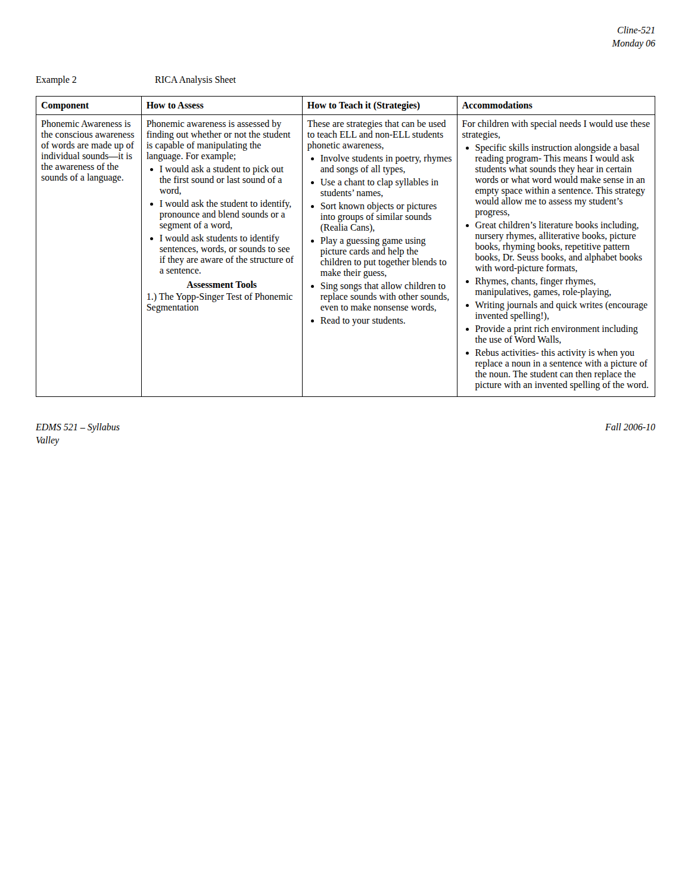Cline-521
Monday 06
Example 2 RICA Analysis Sheet
| Component | How to Assess | How to Teach it (Strategies) | Accommodations |
| --- | --- | --- | --- |
| Phonemic Awareness is the conscious awareness of words are made up of individual sounds—it is the awareness of the sounds of a language. | Phonemic awareness is assessed by finding out whether or not the student is capable of manipulating the language. For example; I would ask a student to pick out the first sound or last sound of a word, I would ask the student to identify, pronounce and blend sounds or a segment of a word, I would ask students to identify sentences, words, or sounds to see if they are aware of the structure of a sentence. Assessment Tools 1.) The Yopp-Singer Test of Phonemic Segmentation | These are strategies that can be used to teach ELL and non-ELL students phonetic awareness, Involve students in poetry, rhymes and songs of all types, Use a chant to clap syllables in students’ names, Sort known objects or pictures into groups of similar sounds (Realia Cans), Play a guessing game using picture cards and help the children to put together blends to make their guess, Sing songs that allow children to replace sounds with other sounds, even to make nonsense words, Read to your students. | For children with special needs I would use these strategies, Specific skills instruction alongside a basal reading program- This means I would ask students what sounds they hear in certain words or what word would make sense in an empty space within a sentence. This strategy would allow me to assess my student’s progress, Great children’s literature books including, nursery rhymes, alliterative books, picture books, rhyming books, repetitive pattern books, Dr. Seuss books, and alphabet books with word-picture formats, Rhymes, chants, finger rhymes, manipulatives, games, role-playing, Writing journals and quick writes (encourage invented spelling!), Provide a print rich environment including the use of Word Walls, Rebus activities- this activity is when you replace a noun in a sentence with a picture of the noun. The student can then replace the picture with an invented spelling of the word. |
EDMS 521 – Syllabus
Valley
Fall 2006-10